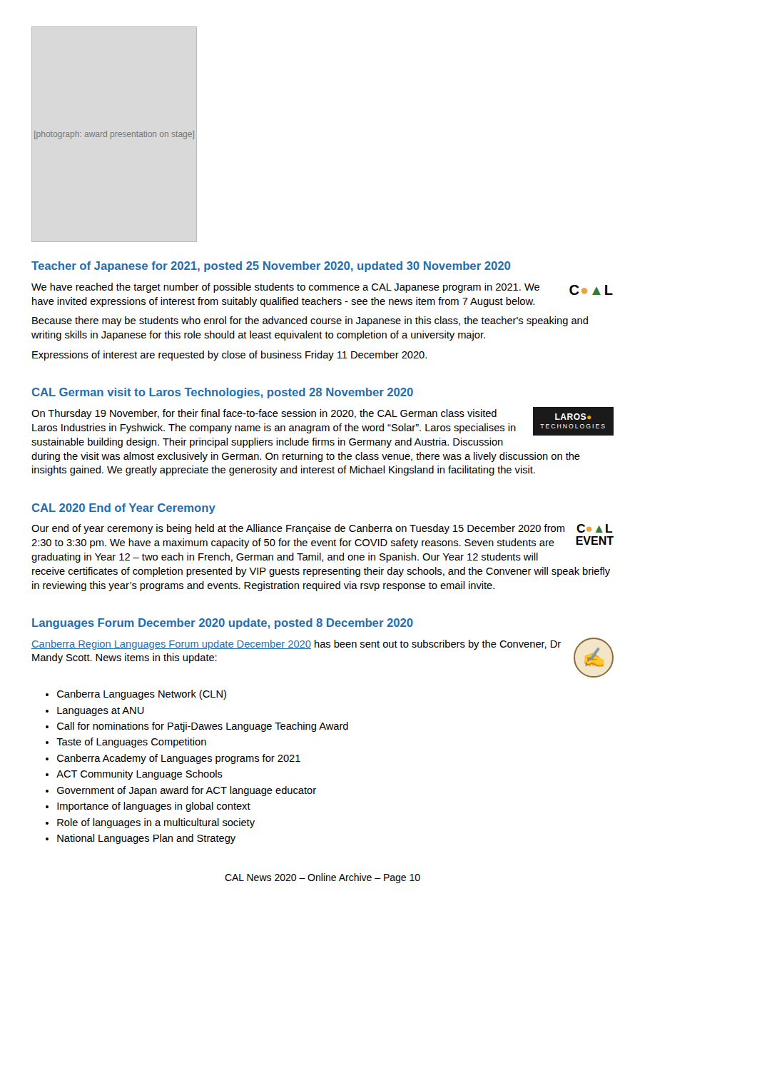[photograph: award presentation on stage]
Teacher of Japanese for 2021, posted 25 November 2020, updated 30 November 2020
C●▲L
We have reached the target number of possible students to commence a CAL Japanese program in 2021. We have invited expressions of interest from suitably qualified teachers - see the news item from 7 August below.
Because there may be students who enrol for the advanced course in Japanese in this class, the teacher's speaking and writing skills in Japanese for this role should at least equivalent to completion of a university major.
Expressions of interest are requested by close of business Friday 11 December 2020.
CAL German visit to Laros Technologies, posted 28 November 2020
LAROS●TECHNOLOGIES
On Thursday 19 November, for their final face-to-face session in 2020, the CAL German class visited Laros Industries in Fyshwick. The company name is an anagram of the word “Solar”. Laros specialises in sustainable building design. Their principal suppliers include firms in Germany and Austria. Discussion during the visit was almost exclusively in German. On returning to the class venue, there was a lively discussion on the insights gained. We greatly appreciate the generosity and interest of Michael Kingsland in facilitating the visit.
CAL 2020 End of Year Ceremony
C●▲LEVENT
Our end of year ceremony is being held at the Alliance Française de Canberra on Tuesday 15 December 2020 from 2:30 to 3:30 pm. We have a maximum capacity of 50 for the event for COVID safety reasons. Seven students are graduating in Year 12 – two each in French, German and Tamil, and one in Spanish. Our Year 12 students will receive certificates of completion presented by VIP guests representing their day schools, and the Convener will speak briefly in reviewing this year’s programs and events. Registration required via rsvp response to email invite.
Languages Forum December 2020 update, posted 8 December 2020
✍
Canberra Region Languages Forum update December 2020 has been sent out to subscribers by the Convener, Dr Mandy Scott. News items in this update:
Canberra Languages Network (CLN)
Languages at ANU
Call for nominations for Patji-Dawes Language Teaching Award
Taste of Languages Competition
Canberra Academy of Languages programs for 2021
ACT Community Language Schools
Government of Japan award for ACT language educator
Importance of languages in global context
Role of languages in a multicultural society
National Languages Plan and Strategy
CAL News 2020 – Online Archive – Page 10